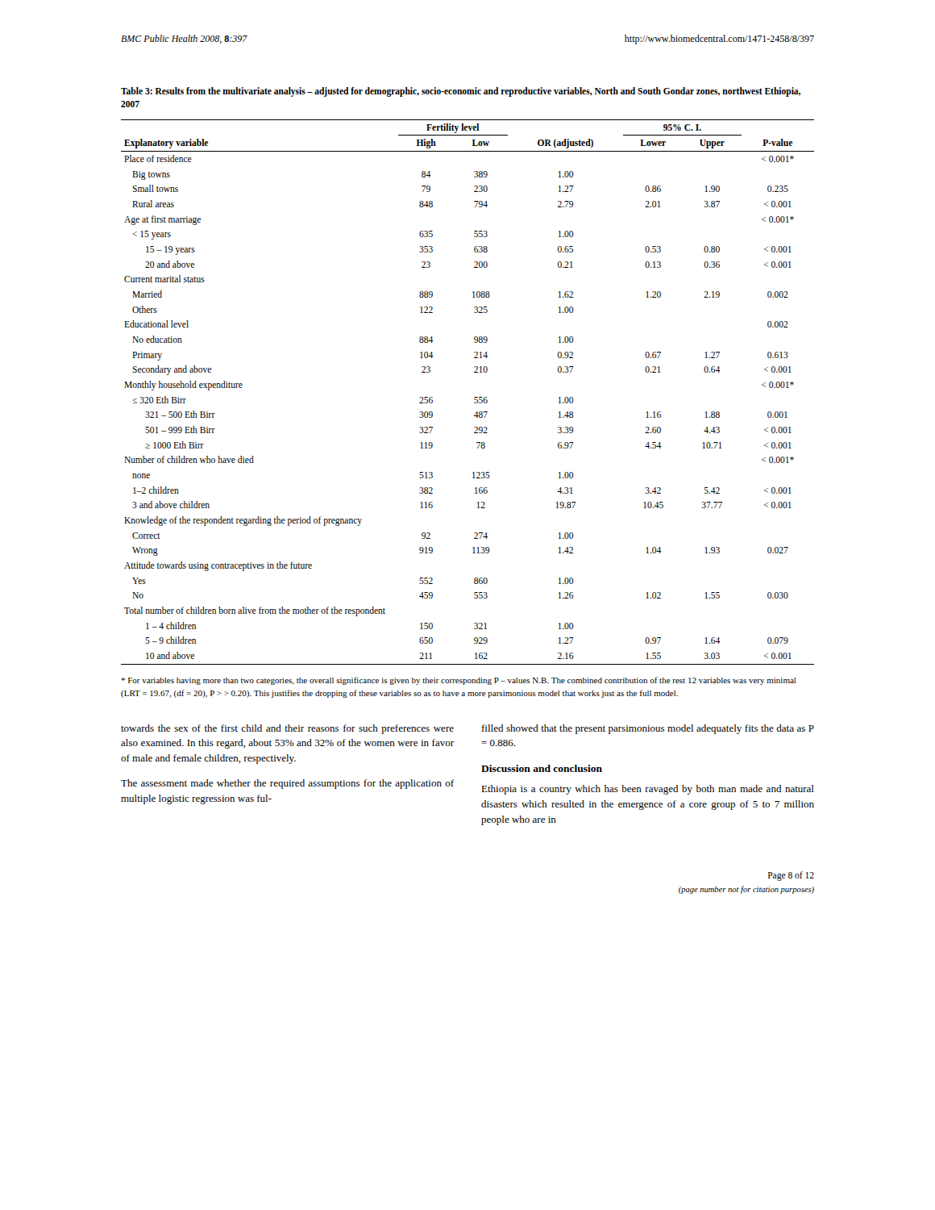BMC Public Health 2008, 8:397
http://www.biomedcentral.com/1471-2458/8/397
Table 3: Results from the multivariate analysis – adjusted for demographic, socio-economic and reproductive variables, North and South Gondar zones, northwest Ethiopia, 2007
| Explanatory variable | Fertility level | OR (adjusted) | 95% C. I. | P-value |
| --- | --- | --- | --- | --- |
| High | Low | Lower | Upper |
| Place of residence | | | | | | < 0.001* |
| Big towns | 84 | 389 | 1.00 | | | |
| Small towns | 79 | 230 | 1.27 | 0.86 | 1.90 | 0.235 |
| Rural areas | 848 | 794 | 2.79 | 2.01 | 3.87 | < 0.001 |
| Age at first marriage | | | | | | < 0.001* |
| < 15 years | 635 | 553 | 1.00 | | | |
| 15 – 19 years | 353 | 638 | 0.65 | 0.53 | 0.80 | < 0.001 |
| 20 and above | 23 | 200 | 0.21 | 0.13 | 0.36 | < 0.001 |
| Current marital status | | | | | | |
| Married | 889 | 1088 | 1.62 | 1.20 | 2.19 | 0.002 |
| Others | 122 | 325 | 1.00 | | | |
| Educational level | | | | | | 0.002 |
| No education | 884 | 989 | 1.00 | | | |
| Primary | 104 | 214 | 0.92 | 0.67 | 1.27 | 0.613 |
| Secondary and above | 23 | 210 | 0.37 | 0.21 | 0.64 | < 0.001 |
| Monthly household expenditure | | | | | | < 0.001* |
| ≤ 320 Eth Birr | 256 | 556 | 1.00 | | | |
| 321 – 500 Eth Birr | 309 | 487 | 1.48 | 1.16 | 1.88 | 0.001 |
| 501 – 999 Eth Birr | 327 | 292 | 3.39 | 2.60 | 4.43 | < 0.001 |
| ≥ 1000 Eth Birr | 119 | 78 | 6.97 | 4.54 | 10.71 | < 0.001 |
| Number of children who have died | | | | | | < 0.001* |
| none | 513 | 1235 | 1.00 | | | |
| 1–2 children | 382 | 166 | 4.31 | 3.42 | 5.42 | < 0.001 |
| 3 and above children | 116 | 12 | 19.87 | 10.45 | 37.77 | < 0.001 |
| Knowledge of the respondent regarding the period of pregnancy | | | | | | |
| Correct | 92 | 274 | 1.00 | | | |
| Wrong | 919 | 1139 | 1.42 | 1.04 | 1.93 | 0.027 |
| Attitude towards using contraceptives in the future | | | | | | |
| Yes | 552 | 860 | 1.00 | | | |
| No | 459 | 553 | 1.26 | 1.02 | 1.55 | 0.030 |
| Total number of children born alive from the mother of the respondent | | | | | | |
| 1 – 4 children | 150 | 321 | 1.00 | | | |
| 5 – 9 children | 650 | 929 | 1.27 | 0.97 | 1.64 | 0.079 |
| 10 and above | 211 | 162 | 2.16 | 1.55 | 3.03 | < 0.001 |
* For variables having more than two categories, the overall significance is given by their corresponding P – values N.B. The combined contribution of the rest 12 variables was very minimal (LRT = 19.67, (df = 20), P > > 0.20). This justifies the dropping of these variables so as to have a more parsimonious model that works just as the full model.
towards the sex of the first child and their reasons for such preferences were also examined. In this regard, about 53% and 32% of the women were in favor of male and female children, respectively.
The assessment made whether the required assumptions for the application of multiple logistic regression was ful-
filled showed that the present parsimonious model adequately fits the data as P = 0.886.
Discussion and conclusion
Ethiopia is a country which has been ravaged by both man made and natural disasters which resulted in the emergence of a core group of 5 to 7 million people who are in
Page 8 of 12
(page number not for citation purposes)